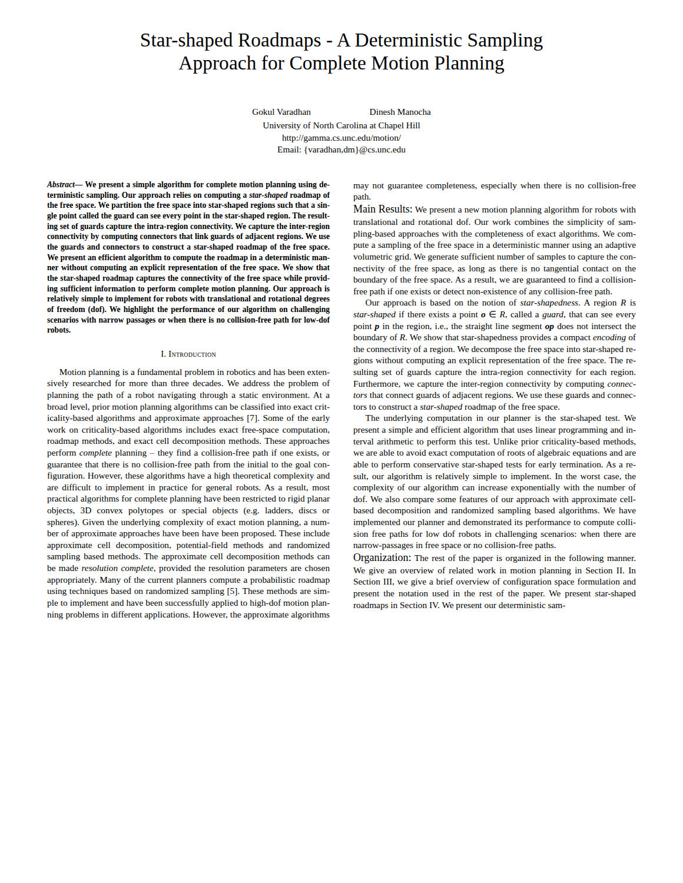Star-shaped Roadmaps - A Deterministic Sampling
Approach for Complete Motion Planning
Gokul Varadhan Dinesh Manocha
University of North Carolina at Chapel Hill http://gamma.cs.unc.edu/motion/ Email: {varadhan,dm}@cs.unc.edu
Abstract— We present a simple algorithm for complete motion planning using deterministic sampling. Our approach relies on computing a star-shaped roadmap of the free space. We partition the free space into star-shaped regions such that a single point called the guard can see every point in the star-shaped region. The resulting set of guards capture the intra-region connectivity. We capture the inter-region connectivity by computing connectors that link guards of adjacent regions. We use the guards and connectors to construct a star-shaped roadmap of the free space. We present an efficient algorithm to compute the roadmap in a deterministic manner without computing an explicit representation of the free space. We show that the star-shaped roadmap captures the connectivity of the free space while providing sufficient information to perform complete motion planning. Our approach is relatively simple to implement for robots with translational and rotational degrees of freedom (dof). We highlight the performance of our algorithm on challenging scenarios with narrow passages or when there is no collision-free path for low-dof robots.
I. Introduction
Motion planning is a fundamental problem in robotics and has been extensively researched for more than three decades. We address the problem of planning the path of a robot navigating through a static environment. At a broad level, prior motion planning algorithms can be classified into exact criticality-based algorithms and approximate approaches [7]. Some of the early work on criticality-based algorithms includes exact free-space computation, roadmap methods, and exact cell decomposition methods. These approaches perform complete planning – they find a collision-free path if one exists, or guarantee that there is no collision-free path from the initial to the goal configuration. However, these algorithms have a high theoretical complexity and are difficult to implement in practice for general robots. As a result, most practical algorithms for complete planning have been restricted to rigid planar objects, 3D convex polytopes or special objects (e.g. ladders, discs or spheres). Given the underlying complexity of exact motion planning, a number of approximate approaches have been have been proposed. These include approximate cell decomposition, potential-field methods and randomized sampling based methods. The approximate cell decomposition methods can be made resolution complete, provided the resolution parameters are chosen appropriately. Many of the current planners compute a probabilistic roadmap using techniques based on randomized sampling [5]. These methods are simple to implement and have been successfully applied to high-dof motion planning problems in different applications. However, the approximate algorithms may not guarantee completeness, especially when there is no collision-free path.
Main Results: We present a new motion planning algorithm for robots with translational and rotational dof. Our work combines the simplicity of sampling-based approaches with the completeness of exact algorithms. We compute a sampling of the free space in a deterministic manner using an adaptive volumetric grid. We generate sufficient number of samples to capture the connectivity of the free space, as long as there is no tangential contact on the boundary of the free space. As a result, we are guaranteed to find a collision-free path if one exists or detect non-existence of any collision-free path.
Our approach is based on the notion of star-shapedness. A region R is star-shaped if there exists a point o ∈ R, called a guard, that can see every point p in the region, i.e., the straight line segment op does not intersect the boundary of R. We show that star-shapedness provides a compact encoding of the connectivity of a region. We decompose the free space into star-shaped regions without computing an explicit representation of the free space. The resulting set of guards capture the intra-region connectivity for each region. Furthermore, we capture the inter-region connectivity by computing connectors that connect guards of adjacent regions. We use these guards and connectors to construct a star-shaped roadmap of the free space.
The underlying computation in our planner is the star-shaped test. We present a simple and efficient algorithm that uses linear programming and interval arithmetic to perform this test. Unlike prior criticality-based methods, we are able to avoid exact computation of roots of algebraic equations and are able to perform conservative star-shaped tests for early termination. As a result, our algorithm is relatively simple to implement. In the worst case, the complexity of our algorithm can increase exponentially with the number of dof. We also compare some features of our approach with approximate cell-based decomposition and randomized sampling based algorithms. We have implemented our planner and demonstrated its performance to compute collision free paths for low dof robots in challenging scenarios: when there are narrow-passages in free space or no collision-free paths.
Organization: The rest of the paper is organized in the following manner. We give an overview of related work in motion planning in Section II. In Section III, we give a brief overview of configuration space formulation and present the notation used in the rest of the paper. We present star-shaped roadmaps in Section IV. We present our deterministic sam-